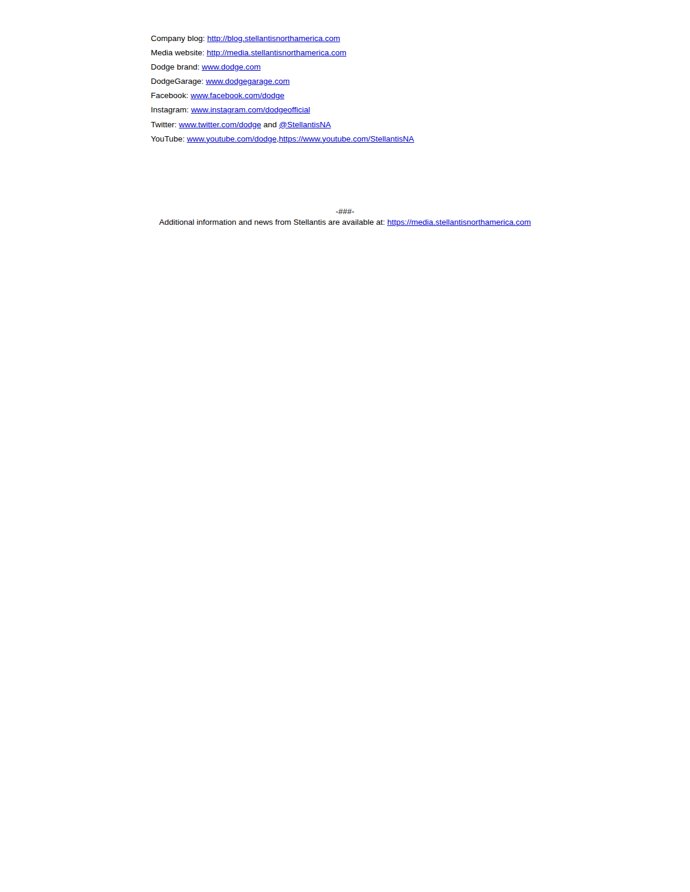Company blog: http://blog.stellantisnorthamerica.com
Media website: http://media.stellantisnorthamerica.com
Dodge brand: www.dodge.com
DodgeGarage: www.dodgegarage.com
Facebook: www.facebook.com/dodge
Instagram: www.instagram.com/dodgeofficial
Twitter: www.twitter.com/dodge and @StellantisNA
YouTube: www.youtube.com/dodge,https://www.youtube.com/StellantisNA
-###-
Additional information and news from Stellantis are available at: https://media.stellantisnorthamerica.com